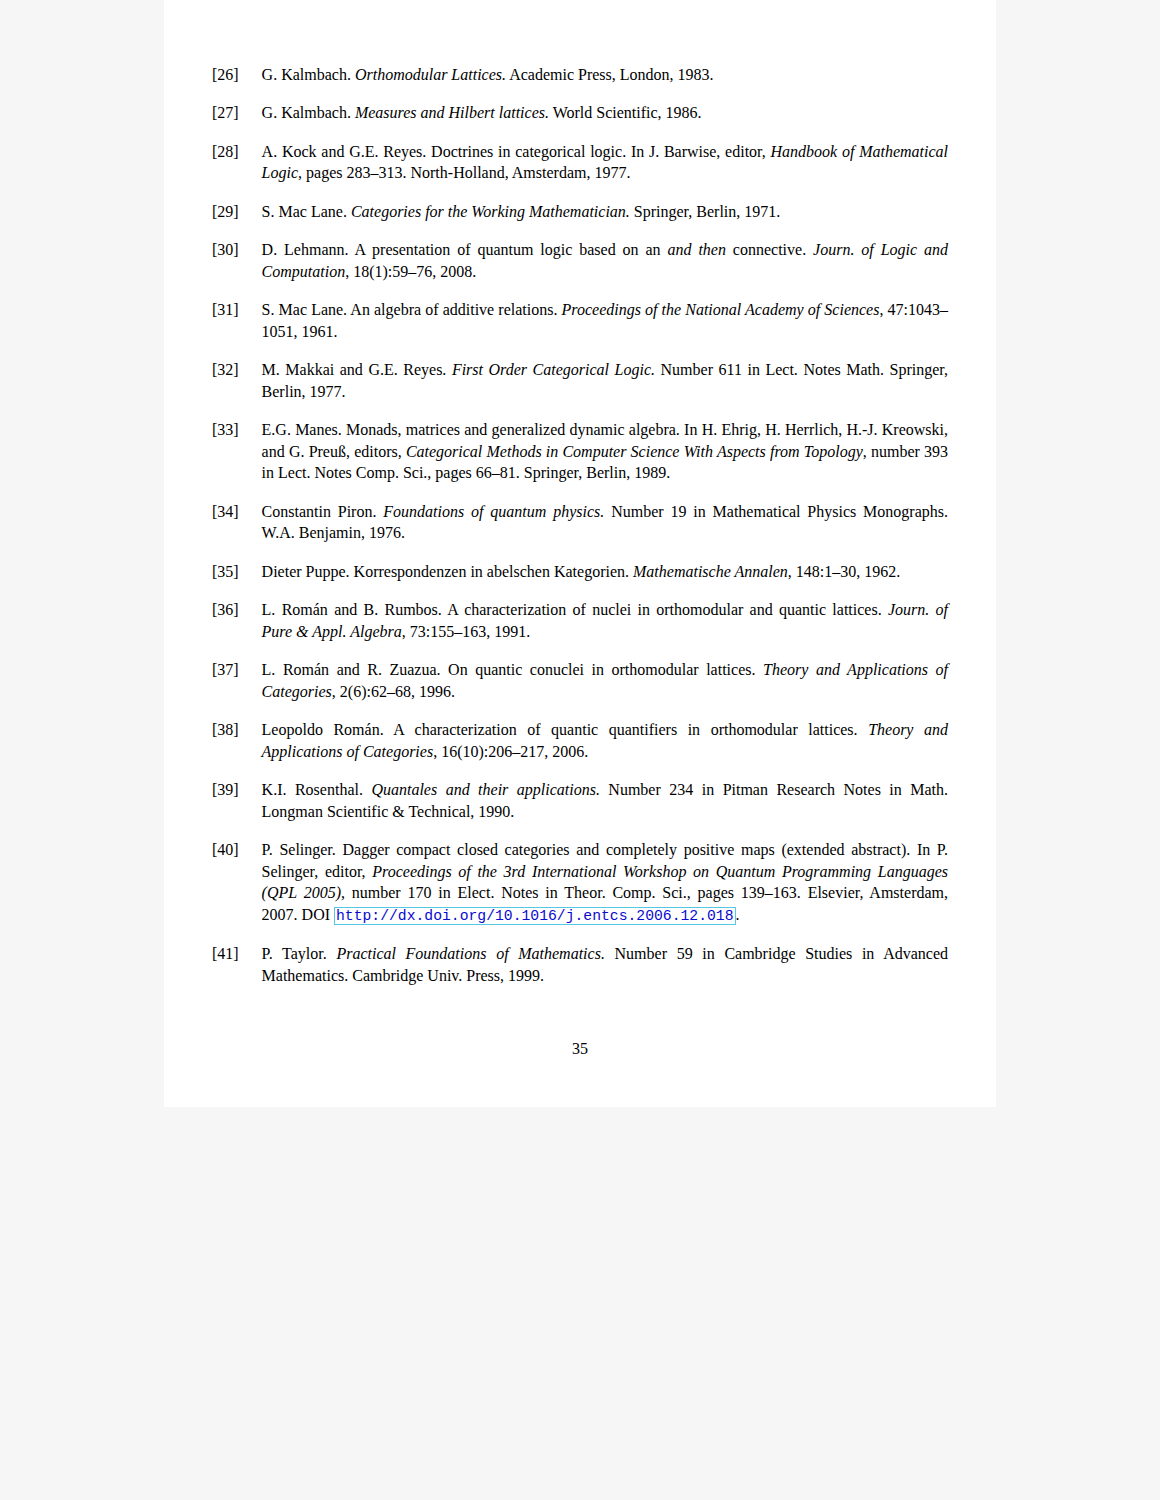[26] G. Kalmbach. Orthomodular Lattices. Academic Press, London, 1983.
[27] G. Kalmbach. Measures and Hilbert lattices. World Scientific, 1986.
[28] A. Kock and G.E. Reyes. Doctrines in categorical logic. In J. Barwise, editor, Handbook of Mathematical Logic, pages 283–313. North-Holland, Amsterdam, 1977.
[29] S. Mac Lane. Categories for the Working Mathematician. Springer, Berlin, 1971.
[30] D. Lehmann. A presentation of quantum logic based on an and then connective. Journ. of Logic and Computation, 18(1):59–76, 2008.
[31] S. Mac Lane. An algebra of additive relations. Proceedings of the National Academy of Sciences, 47:1043–1051, 1961.
[32] M. Makkai and G.E. Reyes. First Order Categorical Logic. Number 611 in Lect. Notes Math. Springer, Berlin, 1977.
[33] E.G. Manes. Monads, matrices and generalized dynamic algebra. In H. Ehrig, H. Herrlich, H.-J. Kreowski, and G. Preuß, editors, Categorical Methods in Computer Science With Aspects from Topology, number 393 in Lect. Notes Comp. Sci., pages 66–81. Springer, Berlin, 1989.
[34] Constantin Piron. Foundations of quantum physics. Number 19 in Mathematical Physics Monographs. W.A. Benjamin, 1976.
[35] Dieter Puppe. Korrespondenzen in abelschen Kategorien. Mathematische Annalen, 148:1–30, 1962.
[36] L. Román and B. Rumbos. A characterization of nuclei in orthomodular and quantic lattices. Journ. of Pure & Appl. Algebra, 73:155–163, 1991.
[37] L. Román and R. Zuazua. On quantic conuclei in orthomodular lattices. Theory and Applications of Categories, 2(6):62–68, 1996.
[38] Leopoldo Román. A characterization of quantic quantifiers in orthomodular lattices. Theory and Applications of Categories, 16(10):206–217, 2006.
[39] K.I. Rosenthal. Quantales and their applications. Number 234 in Pitman Research Notes in Math. Longman Scientific & Technical, 1990.
[40] P. Selinger. Dagger compact closed categories and completely positive maps (extended abstract). In P. Selinger, editor, Proceedings of the 3rd International Workshop on Quantum Programming Languages (QPL 2005), number 170 in Elect. Notes in Theor. Comp. Sci., pages 139–163. Elsevier, Amsterdam, 2007. DOI http://dx.doi.org/10.1016/j.entcs.2006.12.018.
[41] P. Taylor. Practical Foundations of Mathematics. Number 59 in Cambridge Studies in Advanced Mathematics. Cambridge Univ. Press, 1999.
35